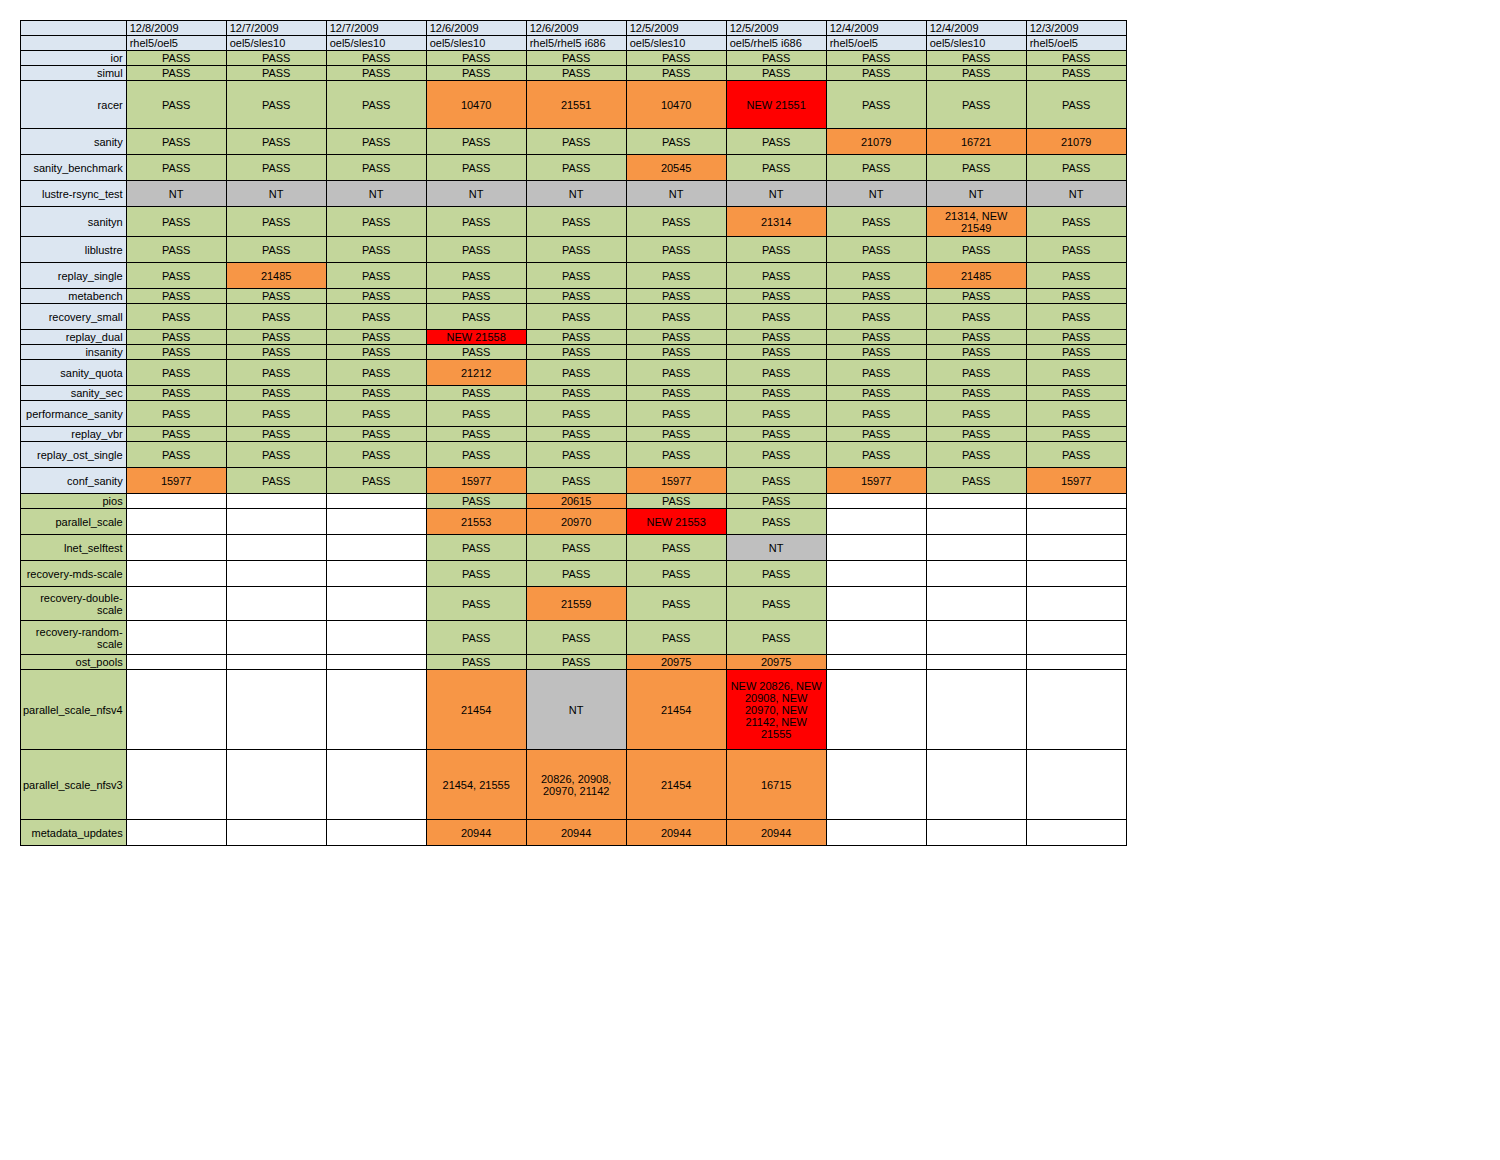| | 12/8/2009 | 12/7/2009 | 12/7/2009 | 12/6/2009 | 12/6/2009 | 12/5/2009 | 12/5/2009 | 12/4/2009 | 12/4/2009 | 12/3/2009 |
| | rhel5/oel5 | oel5/sles10 | oel5/sles10 | oel5/sles10 | rhel5/rhel5 i686 | oel5/sles10 | oel5/rhel5 i686 | rhel5/oel5 | oel5/sles10 | rhel5/oel5 |
| ior | PASS | PASS | PASS | PASS | PASS | PASS | PASS | PASS | PASS | PASS |
| simul | PASS | PASS | PASS | PASS | PASS | PASS | PASS | PASS | PASS | PASS |
| racer | PASS | PASS | PASS | 10470 | 21551 | 10470 | NEW 21551 | PASS | PASS | PASS |
| sanity | PASS | PASS | PASS | PASS | PASS | PASS | PASS | 21079 | 16721 | 21079 |
| sanity_benchmark | PASS | PASS | PASS | PASS | PASS | 20545 | PASS | PASS | PASS | PASS |
| lustre-rsync_test | NT | NT | NT | NT | NT | NT | NT | NT | NT | NT |
| sanityn | PASS | PASS | PASS | PASS | PASS | PASS | 21314 | PASS | 21314, NEW 21549 | PASS |
| liblustre | PASS | PASS | PASS | PASS | PASS | PASS | PASS | PASS | PASS | PASS |
| replay_single | PASS | 21485 | PASS | PASS | PASS | PASS | PASS | PASS | 21485 | PASS |
| metabench | PASS | PASS | PASS | PASS | PASS | PASS | PASS | PASS | PASS | PASS |
| recovery_small | PASS | PASS | PASS | PASS | PASS | PASS | PASS | PASS | PASS | PASS |
| replay_dual | PASS | PASS | PASS | NEW 21558 | PASS | PASS | PASS | PASS | PASS | PASS |
| insanity | PASS | PASS | PASS | PASS | PASS | PASS | PASS | PASS | PASS | PASS |
| sanity_quota | PASS | PASS | PASS | 21212 | PASS | PASS | PASS | PASS | PASS | PASS |
| sanity_sec | PASS | PASS | PASS | PASS | PASS | PASS | PASS | PASS | PASS | PASS |
| performance_sanity | PASS | PASS | PASS | PASS | PASS | PASS | PASS | PASS | PASS | PASS |
| replay_vbr | PASS | PASS | PASS | PASS | PASS | PASS | PASS | PASS | PASS | PASS |
| replay_ost_single | PASS | PASS | PASS | PASS | PASS | PASS | PASS | PASS | PASS | PASS |
| conf_sanity | 15977 | PASS | PASS | 15977 | PASS | 15977 | PASS | 15977 | PASS | 15977 |
| pios | | | | PASS | 20615 | PASS | PASS | | | |
| parallel_scale | | | | 21553 | 20970 | NEW 21553 | PASS | | | |
| lnet_selftest | | | | PASS | PASS | PASS | NT | | | |
| recovery-mds-scale | | | | PASS | PASS | PASS | PASS | | | |
| recovery-double-scale | | | | PASS | 21559 | PASS | PASS | | | |
| recovery-random-scale | | | | PASS | PASS | PASS | PASS | | | |
| ost_pools | | | | PASS | PASS | 20975 | 20975 | | | |
| parallel_scale_nfsv4 | | | | 21454 | NT | 21454 | NEW 20826, NEW 20908, NEW 20970, NEW 21142, NEW 21555 | | | |
| parallel_scale_nfsv3 | | | | 21454, 21555 | 20826, 20908, 20970, 21142 | 21454 | 16715 | | | |
| metadata_updates | | | | 20944 | 20944 | 20944 | 20944 | | | |